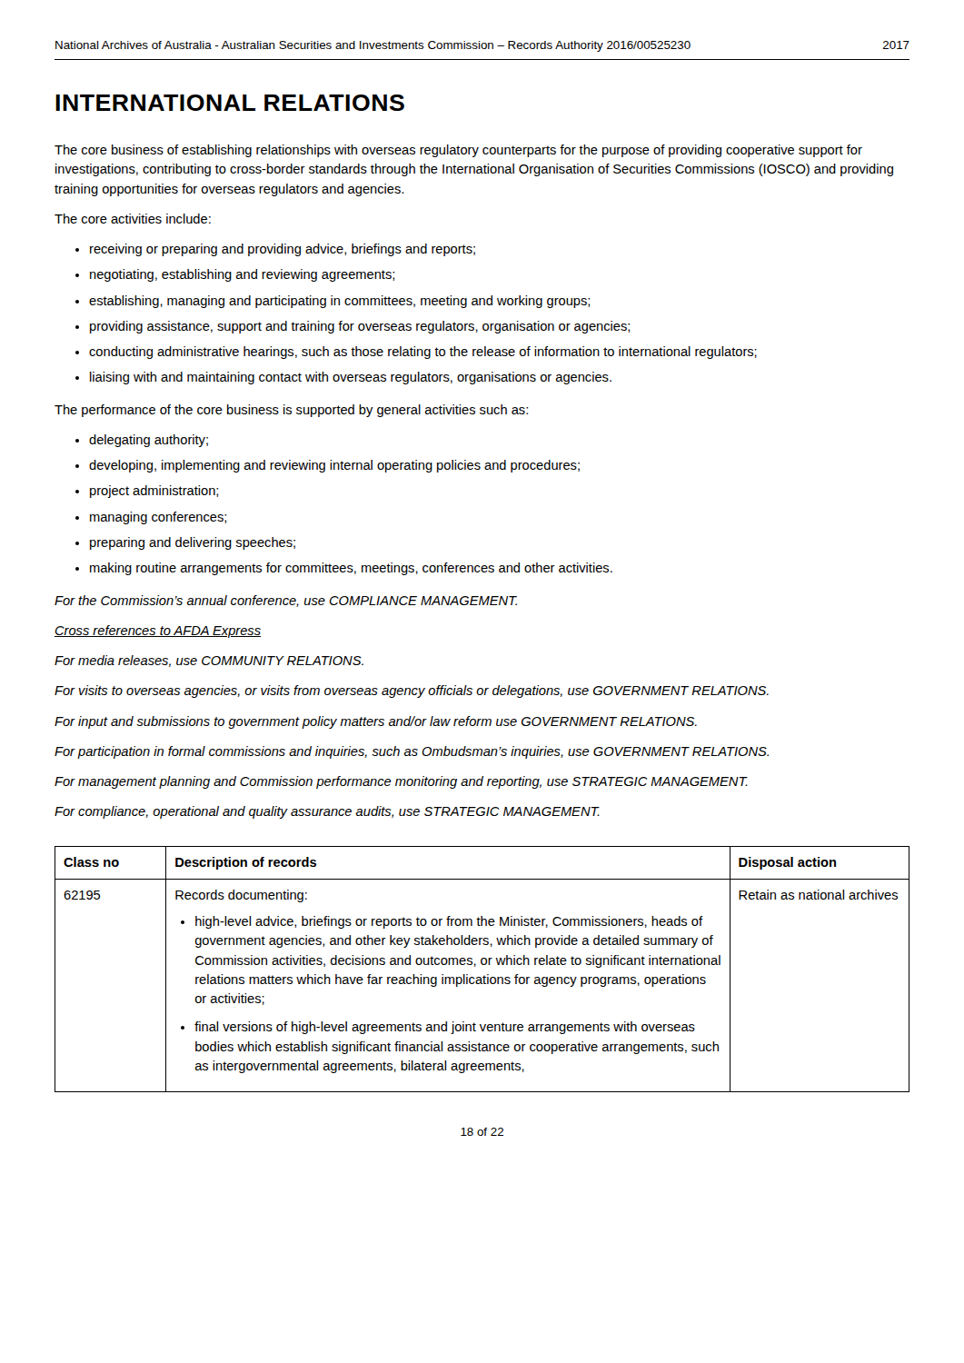National Archives of Australia - Australian Securities and Investments Commission – Records Authority 2016/00525230
2017
INTERNATIONAL RELATIONS
The core business of establishing relationships with overseas regulatory counterparts for the purpose of providing cooperative support for investigations, contributing to cross-border standards through the International Organisation of Securities Commissions (IOSCO) and providing training opportunities for overseas regulators and agencies.
The core activities include:
receiving or preparing and providing advice, briefings and reports;
negotiating, establishing and reviewing agreements;
establishing, managing and participating in committees, meeting and working groups;
providing assistance, support and training for overseas regulators, organisation or agencies;
conducting administrative hearings, such as those relating to the release of information to international regulators;
liaising with and maintaining contact with overseas regulators, organisations or agencies.
The performance of the core business is supported by general activities such as:
delegating authority;
developing, implementing and reviewing internal operating policies and procedures;
project administration;
managing conferences;
preparing and delivering speeches;
making routine arrangements for committees, meetings, conferences and other activities.
For the Commission’s annual conference, use COMPLIANCE MANAGEMENT.
Cross references to AFDA Express
For media releases, use COMMUNITY RELATIONS.
For visits to overseas agencies, or visits from overseas agency officials or delegations, use GOVERNMENT RELATIONS.
For input and submissions to government policy matters and/or law reform use GOVERNMENT RELATIONS.
For participation in formal commissions and inquiries, such as Ombudsman’s inquiries, use GOVERNMENT RELATIONS.
For management planning and Commission performance monitoring and reporting, use STRATEGIC MANAGEMENT.
For compliance, operational and quality assurance audits, use STRATEGIC MANAGEMENT.
| Class no | Description of records | Disposal action |
| --- | --- | --- |
| 62195 | Records documenting: high-level advice, briefings or reports to or from the Minister, Commissioners, heads of government agencies, and other key stakeholders, which provide a detailed summary of Commission activities, decisions and outcomes, or which relate to significant international relations matters which have far reaching implications for agency programs, operations or activities; final versions of high-level agreements and joint venture arrangements with overseas bodies which establish significant financial assistance or cooperative arrangements, such as intergovernmental agreements, bilateral agreements, | Retain as national archives |
18 of 22